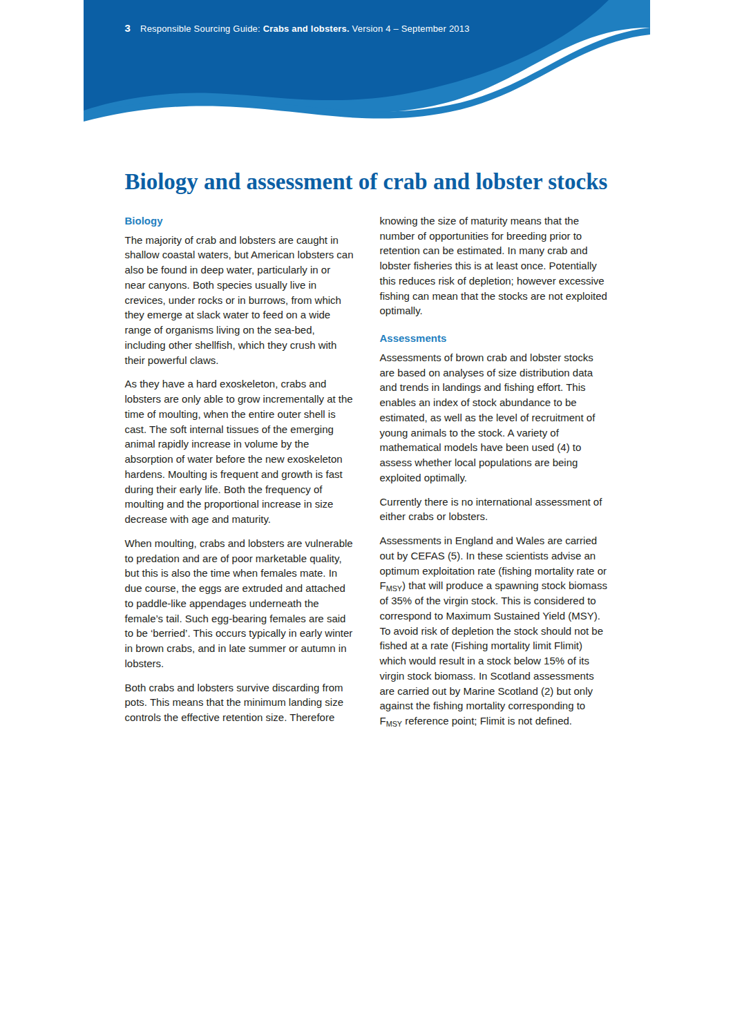3 Responsible Sourcing Guide: Crabs and lobsters. Version 4 – September 2013
Biology and assessment of crab and lobster stocks
Biology
The majority of crab and lobsters are caught in shallow coastal waters, but American lobsters can also be found in deep water, particularly in or near canyons. Both species usually live in crevices, under rocks or in burrows, from which they emerge at slack water to feed on a wide range of organisms living on the sea-bed, including other shellfish, which they crush with their powerful claws.
As they have a hard exoskeleton, crabs and lobsters are only able to grow incrementally at the time of moulting, when the entire outer shell is cast. The soft internal tissues of the emerging animal rapidly increase in volume by the absorption of water before the new exoskeleton hardens. Moulting is frequent and growth is fast during their early life. Both the frequency of moulting and the proportional increase in size decrease with age and maturity.
When moulting, crabs and lobsters are vulnerable to predation and are of poor marketable quality, but this is also the time when females mate. In due course, the eggs are extruded and attached to paddle-like appendages underneath the female’s tail. Such egg-bearing females are said to be ‘berried’. This occurs typically in early winter in brown crabs, and in late summer or autumn in lobsters.
Both crabs and lobsters survive discarding from pots. This means that the minimum landing size controls the effective retention size. Therefore knowing the size of maturity means that the number of opportunities for breeding prior to retention can be estimated. In many crab and lobster fisheries this is at least once. Potentially this reduces risk of depletion; however excessive fishing can mean that the stocks are not exploited optimally.
Assessments
Assessments of brown crab and lobster stocks are based on analyses of size distribution data and trends in landings and fishing effort. This enables an index of stock abundance to be estimated, as well as the level of recruitment of young animals to the stock. A variety of mathematical models have been used (4) to assess whether local populations are being exploited optimally.
Currently there is no international assessment of either crabs or lobsters.
Assessments in England and Wales are carried out by CEFAS (5). In these scientists advise an optimum exploitation rate (fishing mortality rate or FMSY) that will produce a spawning stock biomass of 35% of the virgin stock. This is considered to correspond to Maximum Sustained Yield (MSY). To avoid risk of depletion the stock should not be fished at a rate (Fishing mortality limit Flimit) which would result in a stock below 15% of its virgin stock biomass. In Scotland assessments are carried out by Marine Scotland (2) but only against the fishing mortality corresponding to FMSY reference point; Flimit is not defined.